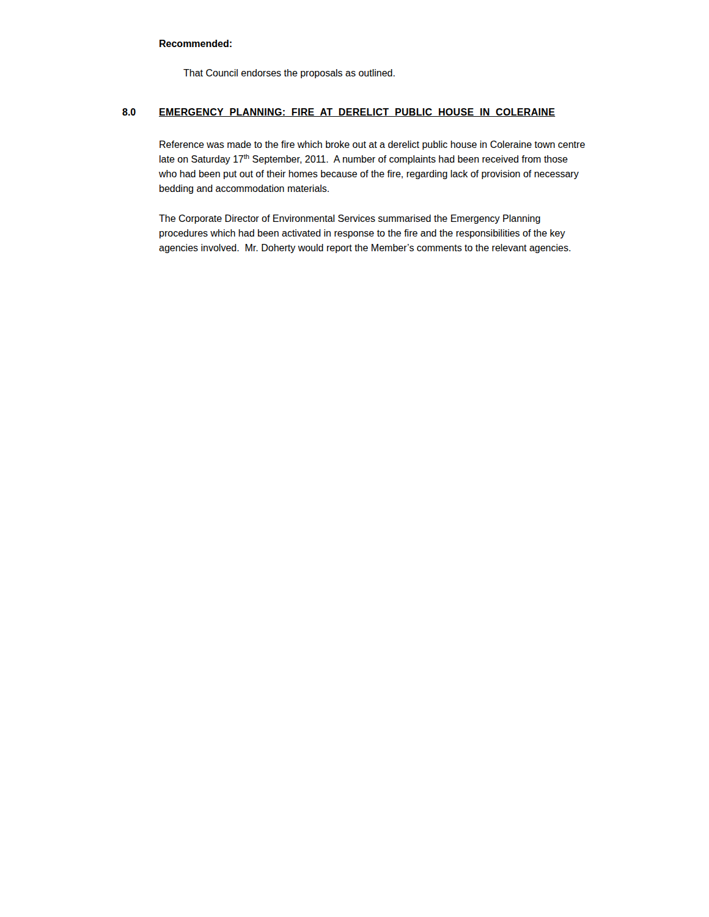Recommended:
That Council endorses the proposals as outlined.
8.0
EMERGENCY PLANNING: FIRE AT DERELICT PUBLIC HOUSE IN COLERAINE
Reference was made to the fire which broke out at a derelict public house in Coleraine town centre late on Saturday 17th September, 2011. A number of complaints had been received from those who had been put out of their homes because of the fire, regarding lack of provision of necessary bedding and accommodation materials.
The Corporate Director of Environmental Services summarised the Emergency Planning procedures which had been activated in response to the fire and the responsibilities of the key agencies involved. Mr. Doherty would report the Member’s comments to the relevant agencies.